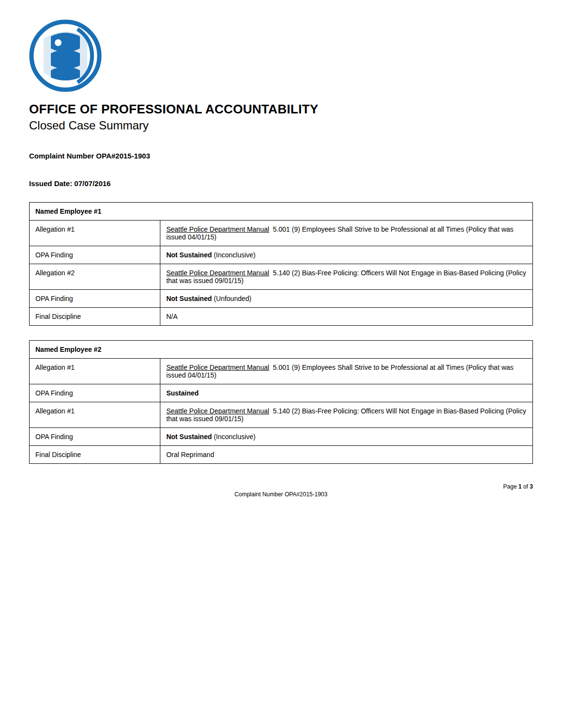OFFICE OF PROFESSIONAL ACCOUNTABILITY
Closed Case Summary
Complaint Number OPA#2015-1903
Issued Date: 07/07/2016
| Named Employee #1 |
| Allegation #1 | Seattle Police Department Manual 5.001 (9) Employees Shall Strive to be Professional at all Times (Policy that was issued 04/01/15) |
| OPA Finding | Not Sustained (Inconclusive) |
| Allegation #2 | Seattle Police Department Manual 5.140 (2) Bias-Free Policing: Officers Will Not Engage in Bias-Based Policing (Policy that was issued 09/01/15) |
| OPA Finding | Not Sustained (Unfounded) |
| Final Discipline | N/A |
| Named Employee #2 |
| Allegation #1 | Seattle Police Department Manual 5.001 (9) Employees Shall Strive to be Professional at all Times (Policy that was issued 04/01/15) |
| OPA Finding | Sustained |
| Allegation #1 | Seattle Police Department Manual 5.140 (2) Bias-Free Policing: Officers Will Not Engage in Bias-Based Policing (Policy that was issued 09/01/15) |
| OPA Finding | Not Sustained (Inconclusive) |
| Final Discipline | Oral Reprimand |
Page 1 of 3
Complaint Number OPA#2015-1903